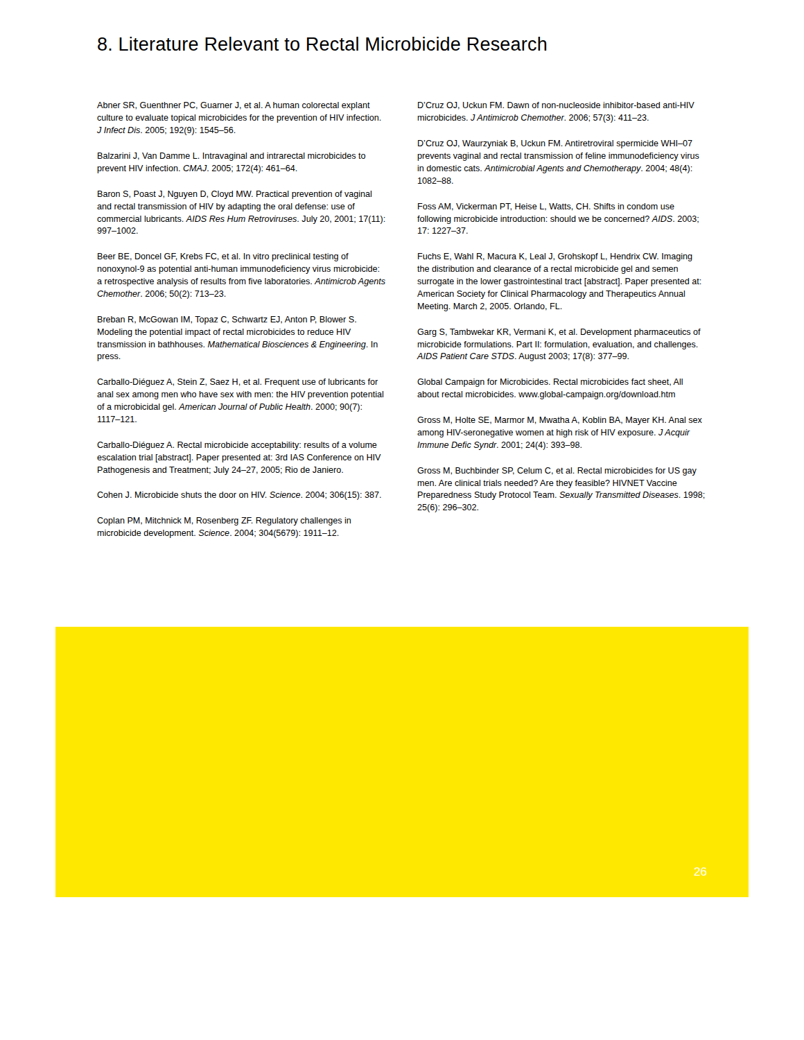8. Literature Relevant to Rectal Microbicide Research
Abner SR, Guenthner PC, Guarner J, et al. A human colorectal explant culture to evaluate topical microbicides for the prevention of HIV infection. J Infect Dis. 2005; 192(9): 1545–56.
Balzarini J, Van Damme L. Intravaginal and intrarectal microbicides to prevent HIV infection. CMAJ. 2005; 172(4): 461–64.
Baron S, Poast J, Nguyen D, Cloyd MW. Practical prevention of vaginal and rectal transmission of HIV by adapting the oral defense: use of commercial lubricants. AIDS Res Hum Retroviruses. July 20, 2001; 17(11): 997–1002.
Beer BE, Doncel GF, Krebs FC, et al. In vitro preclinical testing of nonoxynol-9 as potential anti-human immuno­deficiency virus microbicide: a retrospective analysis of results from five laboratories. Antimicrob Agents Chemother. 2006; 50(2): 713–23.
Breban R, McGowan IM, Topaz C, Schwartz EJ, Anton P, Blower S. Modeling the potential impact of rectal microbicides to reduce HIV transmission in bathhouses. Mathematical Biosciences & Engineering. In press.
Carballo-Diéguez A, Stein Z, Saez H, et al. Frequent use of lubricants for anal sex among men who have sex with men: the HIV prevention potential of a microbicidal gel. American Journal of Public Health. 2000; 90(7): 1117–121.
Carballo-Diéguez A. Rectal microbicide acceptability: results of a volume escalation trial [abstract]. Paper presented at: 3rd IAS Conference on HIV Pathogenesis and Treatment; July 24–27, 2005; Rio de Janiero.
Cohen J. Microbicide shuts the door on HIV. Science. 2004; 306(15): 387.
Coplan PM, Mitchnick M, Rosenberg ZF. Regulatory challenges in microbicide development. Science. 2004; 304(5679): 1911–12.
D’Cruz OJ, Uckun FM. Dawn of non-nucleoside inhibitor-based anti-HIV microbicides. J Antimicrob Chemother. 2006; 57(3): 411–23.
D’Cruz OJ, Waurzyniak B, Uckun FM. Antiretroviral spermicide WHI–07 prevents vaginal and rectal transmission of feline immunodeficiency virus in domestic cats. Antimicrobial Agents and Chemotherapy. 2004; 48(4): 1082–88.
Foss AM, Vickerman PT, Heise L, Watts, CH. Shifts in condom use following microbicide introduction: should we be concerned? AIDS. 2003; 17: 1227–37.
Fuchs E, Wahl R, Macura K, Leal J, Grohskopf L, Hendrix CW. Imaging the distribution and clearance of a rectal microbicide gel and semen surrogate in the lower gastrointestinal tract [abstract]. Paper presented at: American Society for Clinical Pharmacology and Therapeutics Annual Meeting. March 2, 2005. Orlando, FL.
Garg S, Tambwekar KR, Vermani K, et al. Development pharmaceutics of microbicide formulations. Part II: formulation, evaluation, and challenges. AIDS Patient Care STDS. August 2003; 17(8): 377–99.
Global Campaign for Microbicides. Rectal microbicides fact sheet, All about rectal microbicides. www.global-campaign.org/download.htm
Gross M, Holte SE, Marmor M, Mwatha A, Koblin BA, Mayer KH. Anal sex among HIV-seronegative women at high risk of HIV exposure. J Acquir Immune Defic Syndr. 2001; 24(4): 393–98.
Gross M, Buchbinder SP, Celum C, et al. Rectal micro­bicides for US gay men. Are clinical trials needed? Are they feasible? HIVNET Vaccine Preparedness Study Protocol Team. Sexually Transmitted Diseases. 1998; 25(6): 296–302.
26